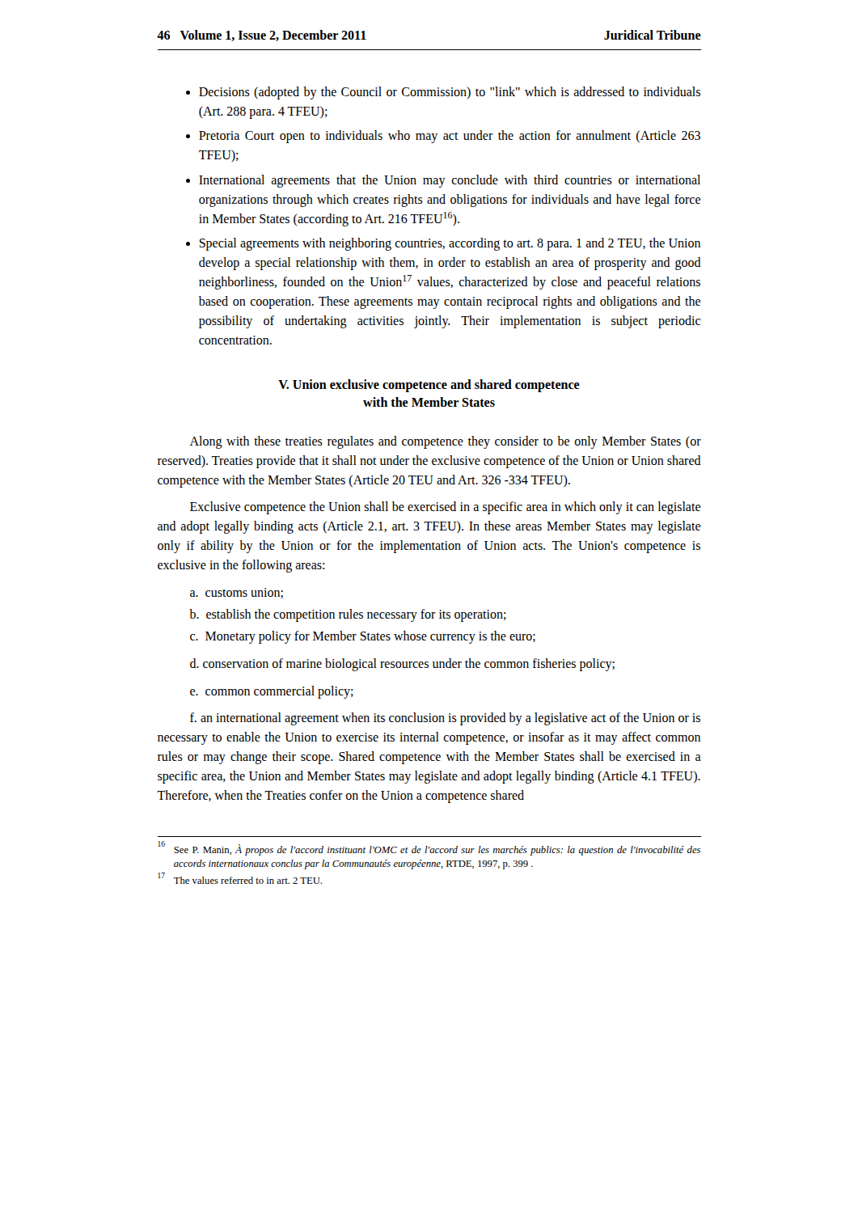46 Volume 1, Issue 2, December 2011 Juridical Tribune
Decisions (adopted by the Council or Commission) to "link" which is addressed to individuals (Art. 288 para. 4 TFEU);
Pretoria Court open to individuals who may act under the action for annulment (Article 263 TFEU);
International agreements that the Union may conclude with third countries or international organizations through which creates rights and obligations for individuals and have legal force in Member States (according to Art. 216 TFEU16).
Special agreements with neighboring countries, according to art. 8 para. 1 and 2 TEU, the Union develop a special relationship with them, in order to establish an area of prosperity and good neighborliness, founded on the Union17 values, characterized by close and peaceful relations based on cooperation. These agreements may contain reciprocal rights and obligations and the possibility of undertaking activities jointly. Their implementation is subject periodic concentration.
V. Union exclusive competence and shared competence
with the Member States
Along with these treaties regulates and competence they consider to be only Member States (or reserved). Treaties provide that it shall not under the exclusive competence of the Union or Union shared competence with the Member States (Article 20 TEU and Art. 326 -334 TFEU).
Exclusive competence the Union shall be exercised in a specific area in which only it can legislate and adopt legally binding acts (Article 2.1, art. 3 TFEU). In these areas Member States may legislate only if ability by the Union or for the implementation of Union acts. The Union's competence is exclusive in the following areas:
a. customs union;
b. establish the competition rules necessary for its operation;
c. Monetary policy for Member States whose currency is the euro;
d. conservation of marine biological resources under the common fisheries policy;
e. common commercial policy;
f. an international agreement when its conclusion is provided by a legislative act of the Union or is necessary to enable the Union to exercise its internal competence, or insofar as it may affect common rules or may change their scope. Shared competence with the Member States shall be exercised in a specific area, the Union and Member States may legislate and adopt legally binding (Article 4.1 TFEU). Therefore, when the Treaties confer on the Union a competence shared
16See P. Manin, À propos de l'accord instituant l'OMC et de l'accord sur les marchés publics: la question de l'invocabilité des accords internationaux conclus par la Communautés européenne, RTDE, 1997, p. 399 .
17The values referred to in art. 2 TEU.